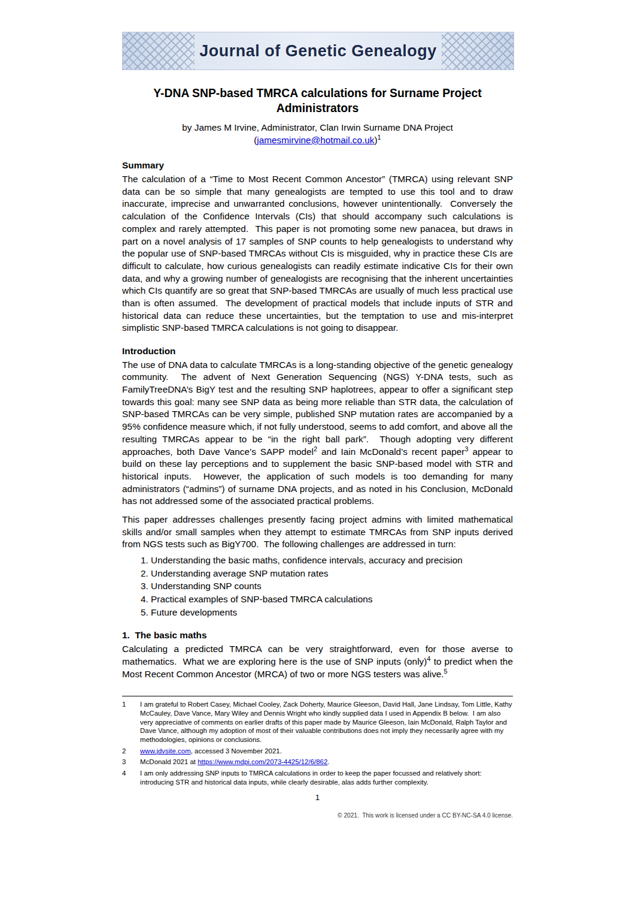Journal of Genetic Genealogy
Y-DNA SNP-based TMRCA calculations for Surname Project Administrators
by James M Irvine, Administrator, Clan Irwin Surname DNA Project (jamesmirvine@hotmail.co.uk)1
Summary
The calculation of a “Time to Most Recent Common Ancestor” (TMRCA) using relevant SNP data can be so simple that many genealogists are tempted to use this tool and to draw inaccurate, imprecise and unwarranted conclusions, however unintentionally. Conversely the calculation of the Confidence Intervals (CIs) that should accompany such calculations is complex and rarely attempted. This paper is not promoting some new panacea, but draws in part on a novel analysis of 17 samples of SNP counts to help genealogists to understand why the popular use of SNP-based TMRCAs without CIs is misguided, why in practice these CIs are difficult to calculate, how curious genealogists can readily estimate indicative CIs for their own data, and why a growing number of genealogists are recognising that the inherent uncertainties which CIs quantify are so great that SNP-based TMRCAs are usually of much less practical use than is often assumed. The development of practical models that include inputs of STR and historical data can reduce these uncertainties, but the temptation to use and mis-interpret simplistic SNP-based TMRCA calculations is not going to disappear.
Introduction
The use of DNA data to calculate TMRCAs is a long-standing objective of the genetic genealogy community. The advent of Next Generation Sequencing (NGS) Y-DNA tests, such as FamilyTreeDNA’s BigY test and the resulting SNP haplotrees, appear to offer a significant step towards this goal: many see SNP data as being more reliable than STR data, the calculation of SNP-based TMRCAs can be very simple, published SNP mutation rates are accompanied by a 95% confidence measure which, if not fully understood, seems to add comfort, and above all the resulting TMRCAs appear to be “in the right ball park”. Though adopting very different approaches, both Dave Vance’s SAPP model2 and Iain McDonald’s recent paper3 appear to build on these lay perceptions and to supplement the basic SNP-based model with STR and historical inputs. However, the application of such models is too demanding for many administrators (“admins”) of surname DNA projects, and as noted in his Conclusion, McDonald has not addressed some of the associated practical problems.
This paper addresses challenges presently facing project admins with limited mathematical skills and/or small samples when they attempt to estimate TMRCAs from SNP inputs derived from NGS tests such as BigY700. The following challenges are addressed in turn:
Understanding the basic maths, confidence intervals, accuracy and precision
Understanding average SNP mutation rates
Understanding SNP counts
Practical examples of SNP-based TMRCA calculations
Future developments
1. The basic maths
Calculating a predicted TMRCA can be very straightforward, even for those averse to mathematics. What we are exploring here is the use of SNP inputs (only)4 to predict when the Most Recent Common Ancestor (MRCA) of two or more NGS testers was alive.5
| 1 | I am grateful to Robert Casey, Michael Cooley, Zack Doherty, Maurice Gleeson, David Hall, Jane Lindsay, Tom Little, Kathy McCauley, Dave Vance, Mary Wiley and Dennis Wright who kindly supplied data I used in Appendix B below. I am also very appreciative of comments on earlier drafts of this paper made by Maurice Gleeson, Iain McDonald, Ralph Taylor and Dave Vance, although my adoption of most of their valuable contributions does not imply they necessarily agree with my methodologies, opinions or conclusions. |
| 2 | www.jdvsite.com , accessed 3 November 2021. |
| 3 | McDonald 2021 at https://www.mdpi.com/2073-4425/12/6/862 . |
| 4 | I am only addressing SNP inputs to TMRCA calculations in order to keep the paper focussed and relatively short: introducing STR and historical data inputs, while clearly desirable, alas adds further complexity. |
1
© 2021. This work is licensed under a CC BY-NC-SA 4.0 license.